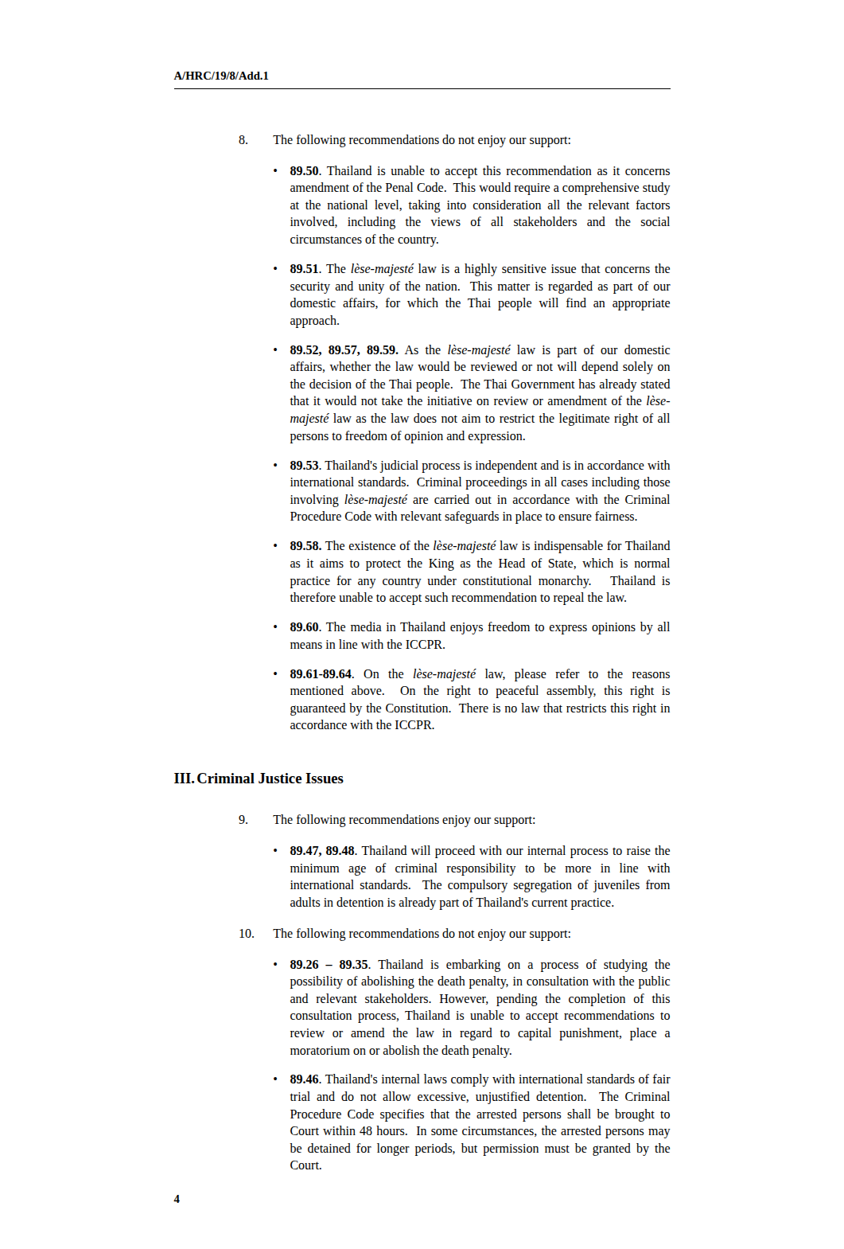A/HRC/19/8/Add.1
8.
The following recommendations do not enjoy our support:
89.50. Thailand is unable to accept this recommendation as it concerns amendment of the Penal Code. This would require a comprehensive study at the national level, taking into consideration all the relevant factors involved, including the views of all stakeholders and the social circumstances of the country.
89.51. The lèse-majesté law is a highly sensitive issue that concerns the security and unity of the nation. This matter is regarded as part of our domestic affairs, for which the Thai people will find an appropriate approach.
89.52, 89.57, 89.59. As the lèse-majesté law is part of our domestic affairs, whether the law would be reviewed or not will depend solely on the decision of the Thai people. The Thai Government has already stated that it would not take the initiative on review or amendment of the lèse-majesté law as the law does not aim to restrict the legitimate right of all persons to freedom of opinion and expression.
89.53. Thailand's judicial process is independent and is in accordance with international standards. Criminal proceedings in all cases including those involving lèse-majesté are carried out in accordance with the Criminal Procedure Code with relevant safeguards in place to ensure fairness.
89.58. The existence of the lèse-majesté law is indispensable for Thailand as it aims to protect the King as the Head of State, which is normal practice for any country under constitutional monarchy. Thailand is therefore unable to accept such recommendation to repeal the law.
89.60. The media in Thailand enjoys freedom to express opinions by all means in line with the ICCPR.
89.61-89.64. On the lèse-majesté law, please refer to the reasons mentioned above. On the right to peaceful assembly, this right is guaranteed by the Constitution. There is no law that restricts this right in accordance with the ICCPR.
III. Criminal Justice Issues
9.
The following recommendations enjoy our support:
89.47, 89.48. Thailand will proceed with our internal process to raise the minimum age of criminal responsibility to be more in line with international standards. The compulsory segregation of juveniles from adults in detention is already part of Thailand's current practice.
10.
The following recommendations do not enjoy our support:
89.26 – 89.35. Thailand is embarking on a process of studying the possibility of abolishing the death penalty, in consultation with the public and relevant stakeholders. However, pending the completion of this consultation process, Thailand is unable to accept recommendations to review or amend the law in regard to capital punishment, place a moratorium on or abolish the death penalty.
89.46. Thailand's internal laws comply with international standards of fair trial and do not allow excessive, unjustified detention. The Criminal Procedure Code specifies that the arrested persons shall be brought to Court within 48 hours. In some circumstances, the arrested persons may be detained for longer periods, but permission must be granted by the Court.
4